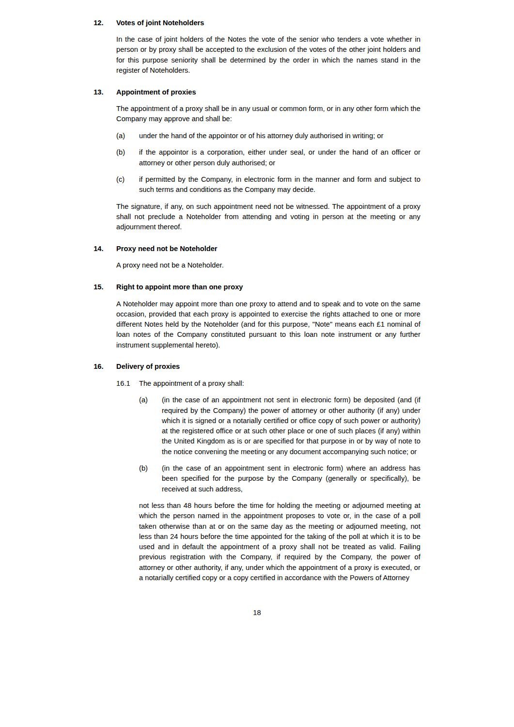12.
Votes of joint Noteholders
In the case of joint holders of the Notes the vote of the senior who tenders a vote whether in person or by proxy shall be accepted to the exclusion of the votes of the other joint holders and for this purpose seniority shall be determined by the order in which the names stand in the register of Noteholders.
13.
Appointment of proxies
The appointment of a proxy shall be in any usual or common form, or in any other form which the Company may approve and shall be:
(a)
under the hand of the appointor or of his attorney duly authorised in writing; or
(b)
if the appointor is a corporation, either under seal, or under the hand of an officer or attorney or other person duly authorised; or
(c)
if permitted by the Company, in electronic form in the manner and form and subject to such terms and conditions as the Company may decide.
The signature, if any, on such appointment need not be witnessed. The appointment of a proxy shall not preclude a Noteholder from attending and voting in person at the meeting or any adjournment thereof.
14.
Proxy need not be Noteholder
A proxy need not be a Noteholder.
15.
Right to appoint more than one proxy
A Noteholder may appoint more than one proxy to attend and to speak and to vote on the same occasion, provided that each proxy is appointed to exercise the rights attached to one or more different Notes held by the Noteholder (and for this purpose, "Note" means each £1 nominal of loan notes of the Company constituted pursuant to this loan note instrument or any further instrument supplemental hereto).
16.
Delivery of proxies
16.1
The appointment of a proxy shall:
(a)
(in the case of an appointment not sent in electronic form) be deposited (and (if required by the Company) the power of attorney or other authority (if any) under which it is signed or a notarially certified or office copy of such power or authority) at the registered office or at such other place or one of such places (if any) within the United Kingdom as is or are specified for that purpose in or by way of note to the notice convening the meeting or any document accompanying such notice; or
(b)
(in the case of an appointment sent in electronic form) where an address has been specified for the purpose by the Company (generally or specifically), be received at such address,
not less than 48 hours before the time for holding the meeting or adjourned meeting at which the person named in the appointment proposes to vote or, in the case of a poll taken otherwise than at or on the same day as the meeting or adjourned meeting, not less than 24 hours before the time appointed for the taking of the poll at which it is to be used and in default the appointment of a proxy shall not be treated as valid. Failing previous registration with the Company, if required by the Company, the power of attorney or other authority, if any, under which the appointment of a proxy is executed, or a notarially certified copy or a copy certified in accordance with the Powers of Attorney
18